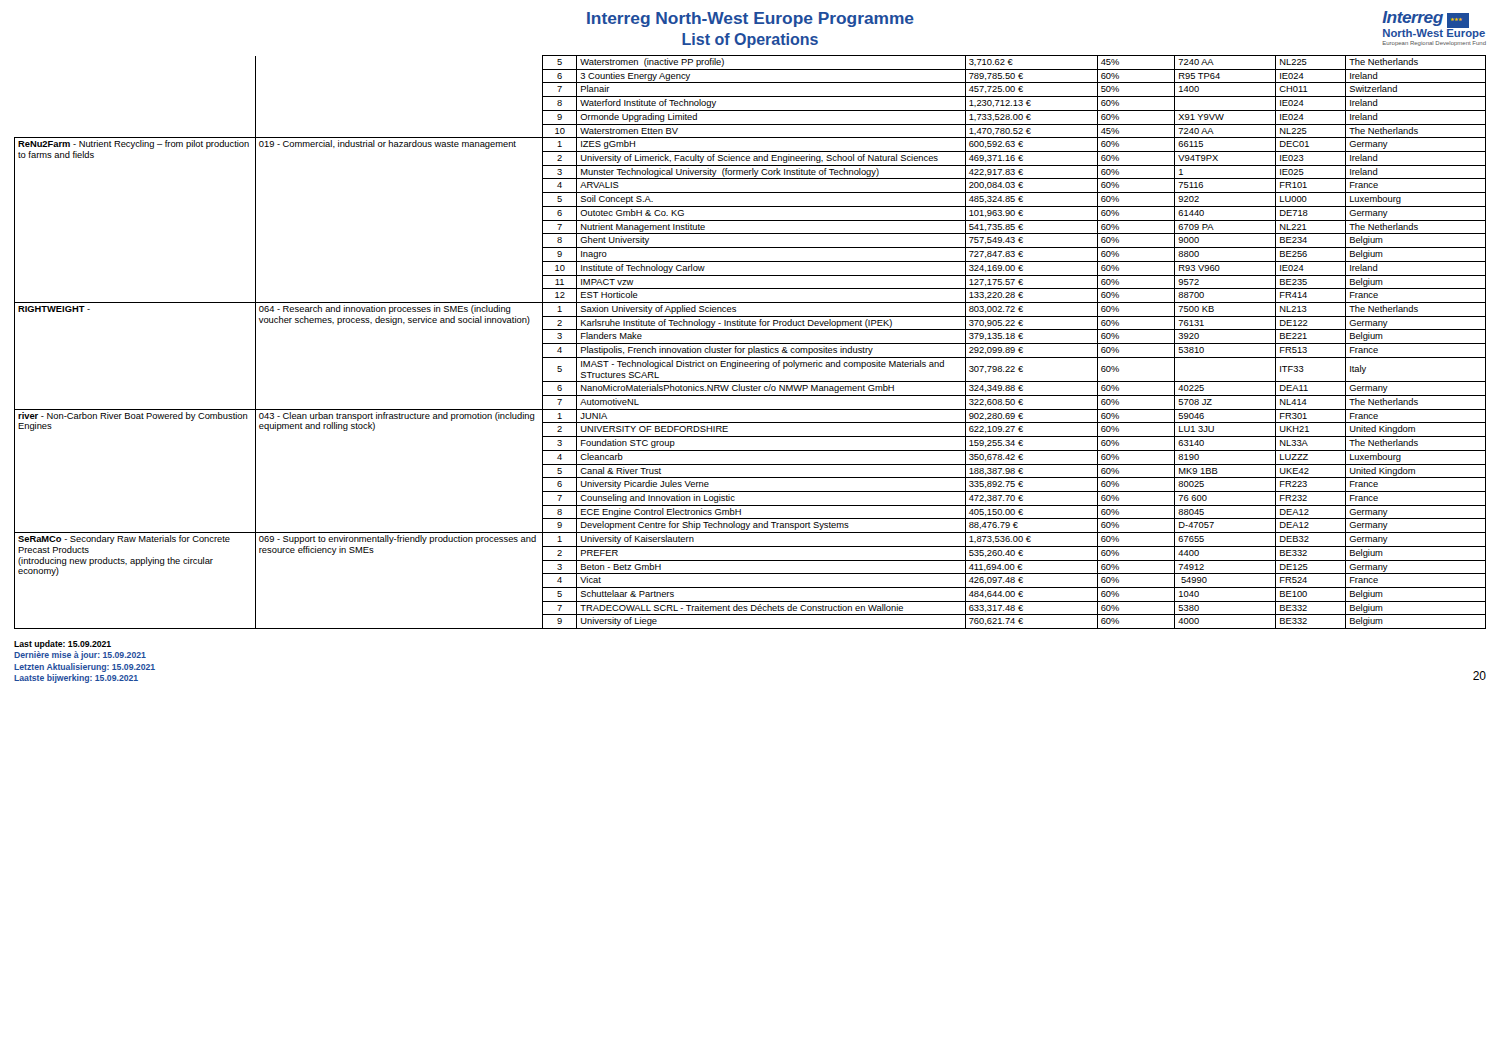Interreg North-West Europe Programme
List of Operations
Interreg
North-West Europe
European Regional Development Fund
| | | 5 | Waterstromen (inactive PP profile) | 3,710.62 € | 45% | 7240 AA | NL225 | The Netherlands |
| | | 6 | 3 Counties Energy Agency | 789,785.50 € | 60% | R95 TP64 | IE024 | Ireland |
| | | 7 | Planair | 457,725.00 € | 50% | 1400 | CH011 | Switzerland |
| | | 8 | Waterford Institute of Technology | 1,230,712.13 € | 60% | | IE024 | Ireland |
| | | 9 | Ormonde Upgrading Limited | 1,733,528.00 € | 60% | X91 Y9VW | IE024 | Ireland |
| | | 10 | Waterstromen Etten BV | 1,470,780.52 € | 45% | 7240 AA | NL225 | The Netherlands |
| ReNu2Farm - Nutrient Recycling – from pilot production to farms and fields | 019 - Commercial, industrial or hazardous waste management | 1 | IZES gGmbH | 600,592.63 € | 60% | 66115 | DEC01 | Germany |
| 2 | University of Limerick, Faculty of Science and Engineering, School of Natural Sciences | 469,371.16 € | 60% | V94T9PX | IE023 | Ireland |
| 3 | Munster Technological University (formerly Cork Institute of Technology) | 422,917.83 € | 60% | 1 | IE025 | Ireland |
| 4 | ARVALIS | 200,084.03 € | 60% | 75116 | FR101 | France |
| 5 | Soil Concept S.A. | 485,324.85 € | 60% | 9202 | LU000 | Luxembourg |
| 6 | Outotec GmbH & Co. KG | 101,963.90 € | 60% | 61440 | DE718 | Germany |
| 7 | Nutrient Management Institute | 541,735.85 € | 60% | 6709 PA | NL221 | The Netherlands |
| 8 | Ghent University | 757,549.43 € | 60% | 9000 | BE234 | Belgium |
| 9 | Inagro | 727,847.83 € | 60% | 8800 | BE256 | Belgium |
| 10 | Institute of Technology Carlow | 324,169.00 € | 60% | R93 V960 | IE024 | Ireland |
| 11 | IMPACT vzw | 127,175.57 € | 60% | 9572 | BE235 | Belgium |
| 12 | EST Horticole | 133,220.28 € | 60% | 88700 | FR414 | France |
| RIGHTWEIGHT - | 064 - Research and innovation processes in SMEs (including voucher schemes, process, design, service and social innovation) | 1 | Saxion University of Applied Sciences | 803,002.72 € | 60% | 7500 KB | NL213 | The Netherlands |
| 2 | Karlsruhe Institute of Technology - Institute for Product Development (IPEK) | 370,905.22 € | 60% | 76131 | DE122 | Germany |
| 3 | Flanders Make | 379,135.18 € | 60% | 3920 | BE221 | Belgium |
| 4 | Plastipolis, French innovation cluster for plastics & composites industry | 292,099.89 € | 60% | 53810 | FR513 | France |
| 5 | IMAST - Technological District on Engineering of polymeric and composite Materials and STructures SCARL | 307,798.22 € | 60% | | ITF33 | Italy |
| 6 | NanoMicroMaterialsPhotonics.NRW Cluster c/o NMWP Management GmbH | 324,349.88 € | 60% | 40225 | DEA11 | Germany |
| 7 | AutomotiveNL | 322,608.50 € | 60% | 5708 JZ | NL414 | The Netherlands |
| river - Non-Carbon River Boat Powered by Combustion Engines | 043 - Clean urban transport infrastructure and promotion (including equipment and rolling stock) | 1 | JUNIA | 902,280.69 € | 60% | 59046 | FR301 | France |
| 2 | UNIVERSITY OF BEDFORDSHIRE | 622,109.27 € | 60% | LU1 3JU | UKH21 | United Kingdom |
| 3 | Foundation STC group | 159,255.34 € | 60% | 63140 | NL33A | The Netherlands |
| 4 | Cleancarb | 350,678.42 € | 60% | 8190 | LUZZZ | Luxembourg |
| 5 | Canal & River Trust | 188,387.98 € | 60% | MK9 1BB | UKE42 | United Kingdom |
| 6 | University Picardie Jules Verne | 335,892.75 € | 60% | 80025 | FR223 | France |
| 7 | Counseling and Innovation in Logistic | 472,387.70 € | 60% | 76 600 | FR232 | France |
| 8 | ECE Engine Control Electronics GmbH | 405,150.00 € | 60% | 88045 | DEA12 | Germany |
| 9 | Development Centre for Ship Technology and Transport Systems | 88,476.79 € | 60% | D-47057 | DEA12 | Germany |
| SeRaMCo - Secondary Raw Materials for Concrete Precast Products (introducing new products, applying the circular economy) | 069 - Support to environmentally-friendly production processes and resource efficiency in SMEs | 1 | University of Kaiserslautern | 1,873,536.00 € | 60% | 67655 | DEB32 | Germany |
| 2 | PREFER | 535,260.40 € | 60% | 4400 | BE332 | Belgium |
| 3 | Beton - Betz GmbH | 411,694.00 € | 60% | 74912 | DE125 | Germany |
| 4 | Vicat | 426,097.48 € | 60% | 54990 | FR524 | France |
| 5 | Schuttelaar & Partners | 484,644.00 € | 60% | 1040 | BE100 | Belgium |
| 7 | TRADECOWALL SCRL - Traitement des Déchets de Construction en Wallonie | 633,317.48 € | 60% | 5380 | BE332 | Belgium |
| 9 | University of Liege | 760,621.74 € | 60% | 4000 | BE332 | Belgium |
Last update: 15.09.2021
Dernière mise à jour: 15.09.2021
Letzten Aktualisierung: 15.09.2021
Laatste bijwerking: 15.09.2021
20